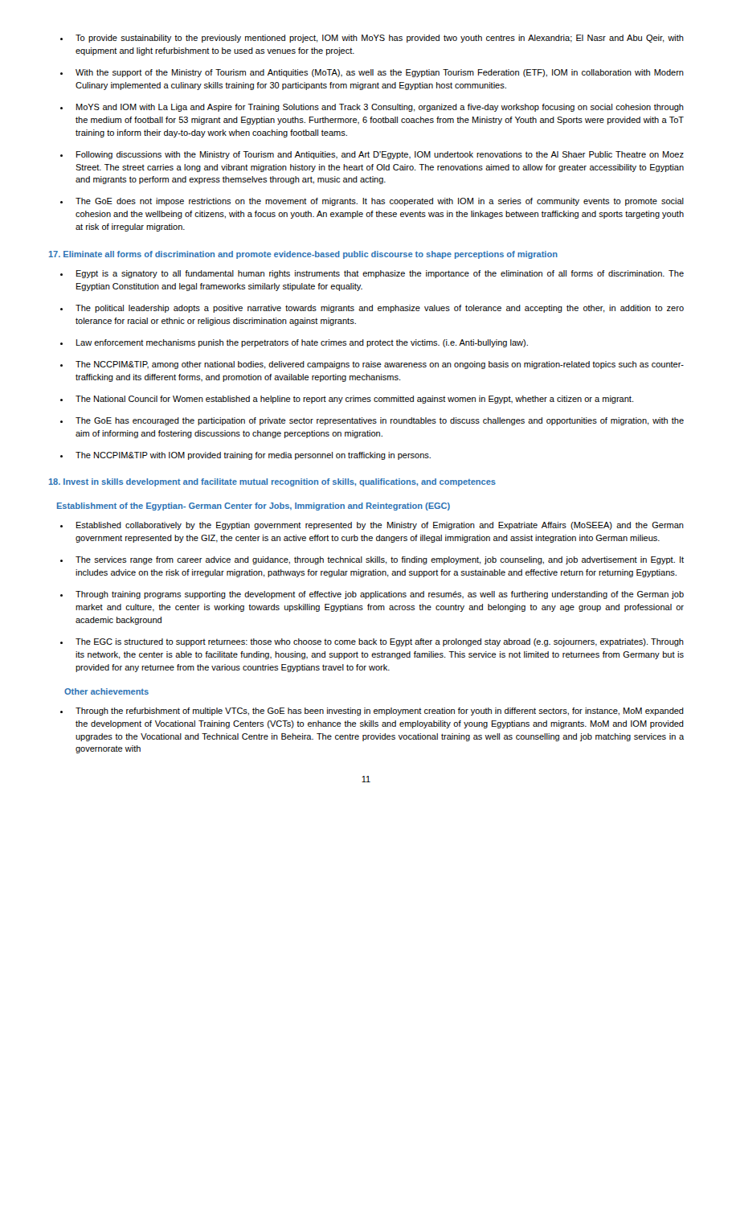To provide sustainability to the previously mentioned project, IOM with MoYS has provided two youth centres in Alexandria; El Nasr and Abu Qeir, with equipment and light refurbishment to be used as venues for the project.
With the support of the Ministry of Tourism and Antiquities (MoTA), as well as the Egyptian Tourism Federation (ETF), IOM in collaboration with Modern Culinary implemented a culinary skills training for 30 participants from migrant and Egyptian host communities.
MoYS and IOM with La Liga and Aspire for Training Solutions and Track 3 Consulting, organized a five-day workshop focusing on social cohesion through the medium of football for 53 migrant and Egyptian youths. Furthermore, 6 football coaches from the Ministry of Youth and Sports were provided with a ToT training to inform their day-to-day work when coaching football teams.
Following discussions with the Ministry of Tourism and Antiquities, and Art D'Egypte, IOM undertook renovations to the Al Shaer Public Theatre on Moez Street. The street carries a long and vibrant migration history in the heart of Old Cairo. The renovations aimed to allow for greater accessibility to Egyptian and migrants to perform and express themselves through art, music and acting.
The GoE does not impose restrictions on the movement of migrants. It has cooperated with IOM in a series of community events to promote social cohesion and the wellbeing of citizens, with a focus on youth. An example of these events was in the linkages between trafficking and sports targeting youth at risk of irregular migration.
17. Eliminate all forms of discrimination and promote evidence-based public discourse to shape perceptions of migration
Egypt is a signatory to all fundamental human rights instruments that emphasize the importance of the elimination of all forms of discrimination. The Egyptian Constitution and legal frameworks similarly stipulate for equality.
The political leadership adopts a positive narrative towards migrants and emphasize values of tolerance and accepting the other, in addition to zero tolerance for racial or ethnic or religious discrimination against migrants.
Law enforcement mechanisms punish the perpetrators of hate crimes and protect the victims. (i.e. Anti-bullying law).
The NCCPIM&TIP, among other national bodies, delivered campaigns to raise awareness on an ongoing basis on migration-related topics such as counter-trafficking and its different forms, and promotion of available reporting mechanisms.
The National Council for Women established a helpline to report any crimes committed against women in Egypt, whether a citizen or a migrant.
The GoE has encouraged the participation of private sector representatives in roundtables to discuss challenges and opportunities of migration, with the aim of informing and fostering discussions to change perceptions on migration.
The NCCPIM&TIP with IOM provided training for media personnel on trafficking in persons.
18. Invest in skills development and facilitate mutual recognition of skills, qualifications, and competences
Establishment of the Egyptian- German Center for Jobs, Immigration and Reintegration (EGC)
Established collaboratively by the Egyptian government represented by the Ministry of Emigration and Expatriate Affairs (MoSEEA) and the German government represented by the GIZ, the center is an active effort to curb the dangers of illegal immigration and assist integration into German milieus.
The services range from career advice and guidance, through technical skills, to finding employment, job counseling, and job advertisement in Egypt. It includes advice on the risk of irregular migration, pathways for regular migration, and support for a sustainable and effective return for returning Egyptians.
Through training programs supporting the development of effective job applications and resumés, as well as furthering understanding of the German job market and culture, the center is working towards upskilling Egyptians from across the country and belonging to any age group and professional or academic background
The EGC is structured to support returnees: those who choose to come back to Egypt after a prolonged stay abroad (e.g. sojourners, expatriates). Through its network, the center is able to facilitate funding, housing, and support to estranged families. This service is not limited to returnees from Germany but is provided for any returnee from the various countries Egyptians travel to for work.
Other achievements
Through the refurbishment of multiple VTCs, the GoE has been investing in employment creation for youth in different sectors, for instance, MoM expanded the development of Vocational Training Centers (VCTs) to enhance the skills and employability of young Egyptians and migrants. MoM and IOM provided upgrades to the Vocational and Technical Centre in Beheira. The centre provides vocational training as well as counselling and job matching services in a governorate with
11